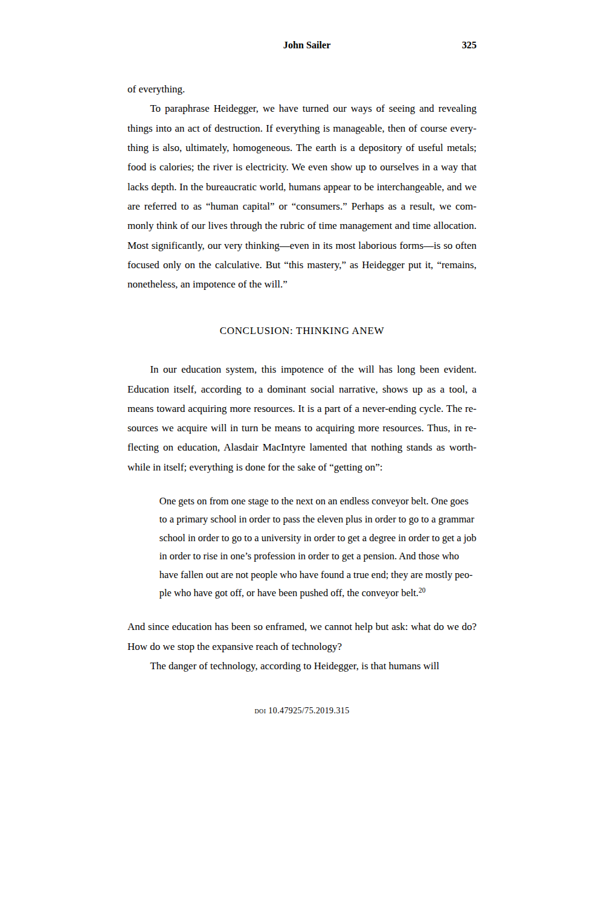John Sailer 325
of everything.
To paraphrase Heidegger, we have turned our ways of seeing and revealing things into an act of destruction. If everything is manageable, then of course everything is also, ultimately, homogeneous. The earth is a depository of useful metals; food is calories; the river is electricity. We even show up to ourselves in a way that lacks depth. In the bureaucratic world, humans appear to be interchangeable, and we are referred to as “human capital” or “consumers.” Perhaps as a result, we commonly think of our lives through the rubric of time management and time allocation. Most significantly, our very thinking—even in its most laborious forms—is so often focused only on the calculative. But “this mastery,” as Heidegger put it, “remains, nonetheless, an impotence of the will.”
Conclusion: Thinking Anew
In our education system, this impotence of the will has long been evident. Education itself, according to a dominant social narrative, shows up as a tool, a means toward acquiring more resources. It is a part of a never-ending cycle. The resources we acquire will in turn be means to acquiring more resources. Thus, in reflecting on education, Alasdair MacIntyre lamented that nothing stands as worthwhile in itself; everything is done for the sake of “getting on”:
One gets on from one stage to the next on an endless conveyor belt. One goes to a primary school in order to pass the eleven plus in order to go to a grammar school in order to go to a university in order to get a degree in order to get a job in order to rise in one’s profession in order to get a pension. And those who have fallen out are not people who have found a true end; they are mostly people who have got off, or have been pushed off, the conveyor belt.20
And since education has been so enframed, we cannot help but ask: what do we do? How do we stop the expansive reach of technology?
The danger of technology, according to Heidegger, is that humans will
doi 10.47925/75.2019.315